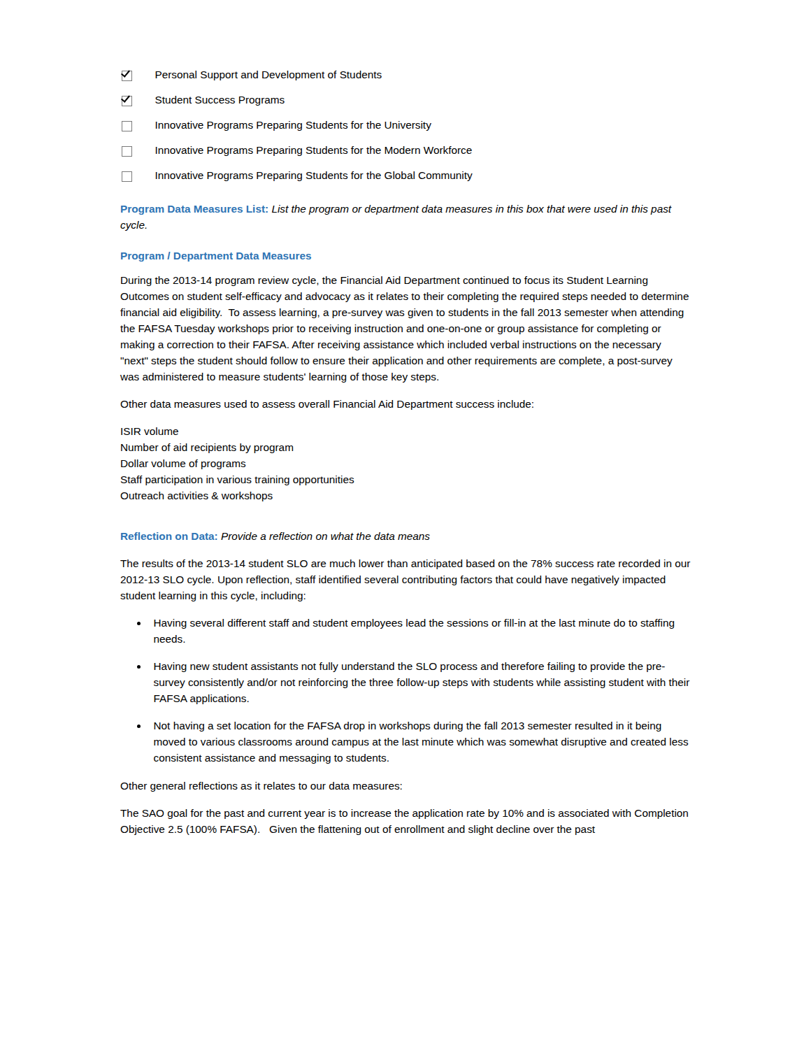Personal Support and Development of Students
Student Success Programs
Innovative Programs Preparing Students for the University
Innovative Programs Preparing Students for the Modern Workforce
Innovative Programs Preparing Students for the Global Community
Program Data Measures List: List the program or department data measures in this box that were used in this past cycle.
Program / Department Data Measures
During the 2013-14 program review cycle, the Financial Aid Department continued to focus its Student Learning Outcomes on student self-efficacy and advocacy as it relates to their completing the required steps needed to determine financial aid eligibility. To assess learning, a pre-survey was given to students in the fall 2013 semester when attending the FAFSA Tuesday workshops prior to receiving instruction and one-on-one or group assistance for completing or making a correction to their FAFSA. After receiving assistance which included verbal instructions on the necessary "next" steps the student should follow to ensure their application and other requirements are complete, a post-survey was administered to measure students' learning of those key steps.
Other data measures used to assess overall Financial Aid Department success include:
ISIR volume
Number of aid recipients by program
Dollar volume of programs
Staff participation in various training opportunities
Outreach activities & workshops
Reflection on Data: Provide a reflection on what the data means
The results of the 2013-14 student SLO are much lower than anticipated based on the 78% success rate recorded in our 2012-13 SLO cycle. Upon reflection, staff identified several contributing factors that could have negatively impacted student learning in this cycle, including:
Having several different staff and student employees lead the sessions or fill-in at the last minute do to staffing needs.
Having new student assistants not fully understand the SLO process and therefore failing to provide the pre-survey consistently and/or not reinforcing the three follow-up steps with students while assisting student with their FAFSA applications.
Not having a set location for the FAFSA drop in workshops during the fall 2013 semester resulted in it being moved to various classrooms around campus at the last minute which was somewhat disruptive and created less consistent assistance and messaging to students.
Other general reflections as it relates to our data measures:
The SAO goal for the past and current year is to increase the application rate by 10% and is associated with Completion Objective 2.5 (100% FAFSA). Given the flattening out of enrollment and slight decline over the past